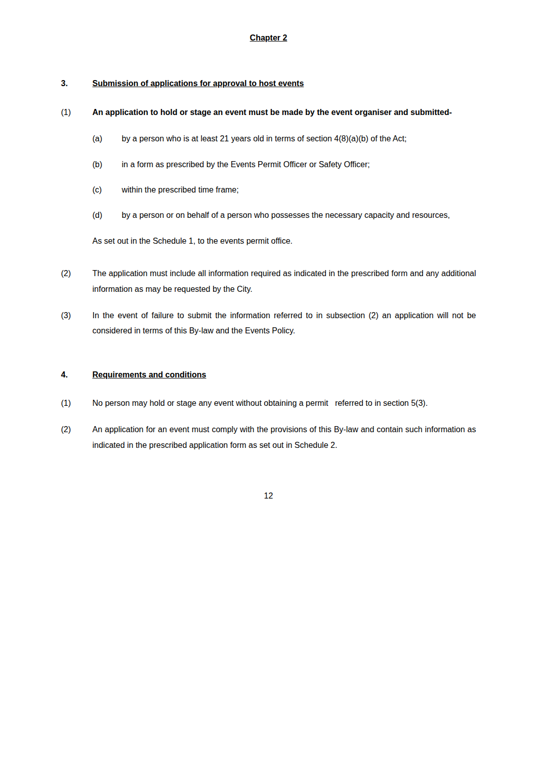Chapter 2
3.
Submission of applications for approval to host events
(1)
An application to hold or stage an event must be made by the event organiser and submitted-
(a)
by a person who is at least 21 years old in terms of section 4(8)(a)(b) of the Act;
(b)
in a form as prescribed by the Events Permit Officer or Safety Officer;
(c)
within the prescribed time frame;
(d)
by a person or on behalf of a person who possesses the necessary capacity and resources,
As set out in the Schedule 1, to the events permit office.
(2)
The application must include all information required as indicated in the prescribed form and any additional information as may be requested by the City.
(3)
In the event of failure to submit the information referred to in subsection (2) an application will not be considered in terms of this By-law and the Events Policy.
4.
Requirements and conditions
(1)
No person may hold or stage any event without obtaining a permit referred to in section 5(3).
(2)
An application for an event must comply with the provisions of this By-law and contain such information as indicated in the prescribed application form as set out in Schedule 2.
12